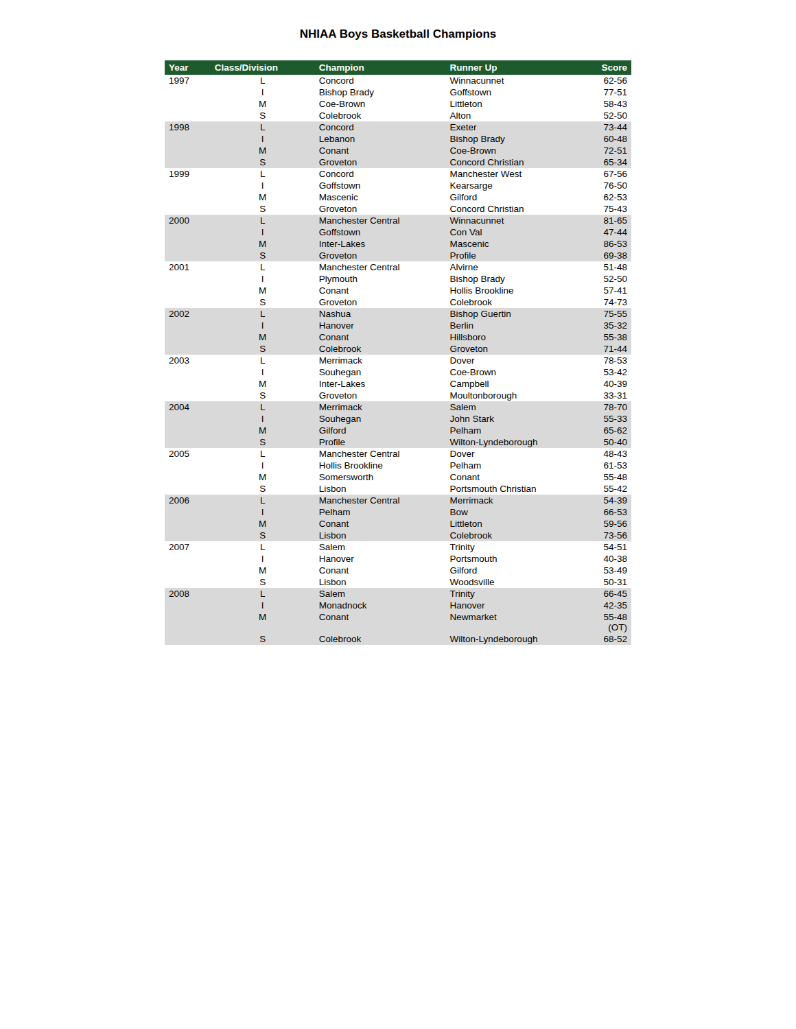NHIAA Boys Basketball Champions
| Year | Class/Division | Champion | Runner Up | Score |
| --- | --- | --- | --- | --- |
| 1997 | L | Concord | Winnacunnet | 62-56 |
| | I | Bishop Brady | Goffstown | 77-51 |
| | M | Coe-Brown | Littleton | 58-43 |
| | S | Colebrook | Alton | 52-50 |
| 1998 | L | Concord | Exeter | 73-44 |
| | I | Lebanon | Bishop Brady | 60-48 |
| | M | Conant | Coe-Brown | 72-51 |
| | S | Groveton | Concord Christian | 65-34 |
| 1999 | L | Concord | Manchester West | 67-56 |
| | I | Goffstown | Kearsarge | 76-50 |
| | M | Mascenic | Gilford | 62-53 |
| | S | Groveton | Concord Christian | 75-43 |
| 2000 | L | Manchester Central | Winnacunnet | 81-65 |
| | I | Goffstown | Con Val | 47-44 |
| | M | Inter-Lakes | Mascenic | 86-53 |
| | S | Groveton | Profile | 69-38 |
| 2001 | L | Manchester Central | Alvirne | 51-48 |
| | I | Plymouth | Bishop Brady | 52-50 |
| | M | Conant | Hollis Brookline | 57-41 |
| | S | Groveton | Colebrook | 74-73 |
| 2002 | L | Nashua | Bishop Guertin | 75-55 |
| | I | Hanover | Berlin | 35-32 |
| | M | Conant | Hillsboro | 55-38 |
| | S | Colebrook | Groveton | 71-44 |
| 2003 | L | Merrimack | Dover | 78-53 |
| | I | Souhegan | Coe-Brown | 53-42 |
| | M | Inter-Lakes | Campbell | 40-39 |
| | S | Groveton | Moultonborough | 33-31 |
| 2004 | L | Merrimack | Salem | 78-70 |
| | I | Souhegan | John Stark | 55-33 |
| | M | Gilford | Pelham | 65-62 |
| | S | Profile | Wilton-Lyndeborough | 50-40 |
| 2005 | L | Manchester Central | Dover | 48-43 |
| | I | Hollis Brookline | Pelham | 61-53 |
| | M | Somersworth | Conant | 55-48 |
| | S | Lisbon | Portsmouth Christian | 55-42 |
| 2006 | L | Manchester Central | Merrimack | 54-39 |
| | I | Pelham | Bow | 66-53 |
| | M | Conant | Littleton | 59-56 |
| | S | Lisbon | Colebrook | 73-56 |
| 2007 | L | Salem | Trinity | 54-51 |
| | I | Hanover | Portsmouth | 40-38 |
| | M | Conant | Gilford | 53-49 |
| | S | Lisbon | Woodsville | 50-31 |
| 2008 | L | Salem | Trinity | 66-45 |
| | I | Monadnock | Hanover | 42-35 |
| | M | Conant | Newmarket | 55-48 (OT) |
| | S | Colebrook | Wilton-Lyndeborough | 68-52 |